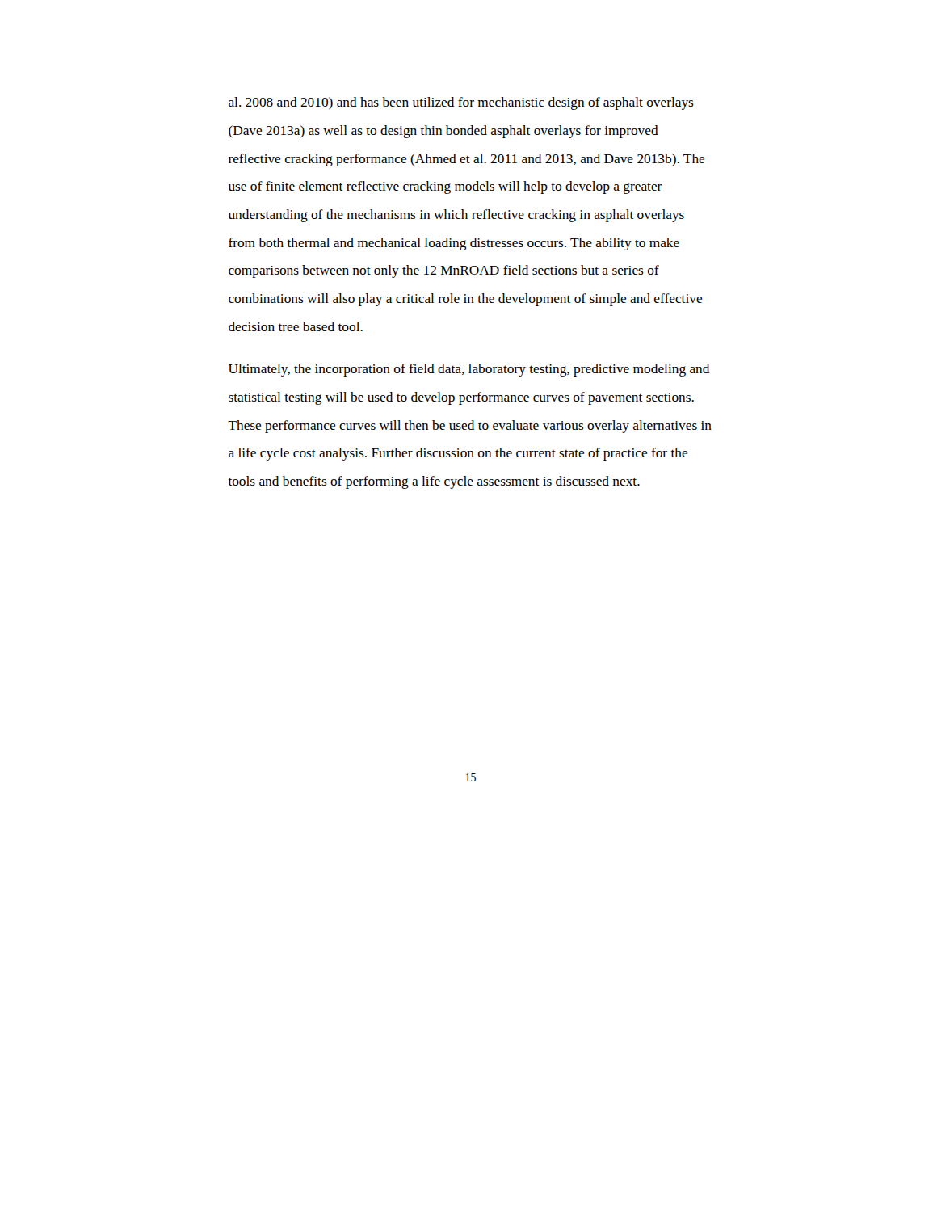al. 2008 and 2010) and has been utilized for mechanistic design of asphalt overlays (Dave 2013a) as well as to design thin bonded asphalt overlays for improved reflective cracking performance (Ahmed et al. 2011 and 2013, and Dave 2013b). The use of finite element reflective cracking models will help to develop a greater understanding of the mechanisms in which reflective cracking in asphalt overlays from both thermal and mechanical loading distresses occurs. The ability to make comparisons between not only the 12 MnROAD field sections but a series of combinations will also play a critical role in the development of simple and effective decision tree based tool.
Ultimately, the incorporation of field data, laboratory testing, predictive modeling and statistical testing will be used to develop performance curves of pavement sections. These performance curves will then be used to evaluate various overlay alternatives in a life cycle cost analysis. Further discussion on the current state of practice for the tools and benefits of performing a life cycle assessment is discussed next.
15